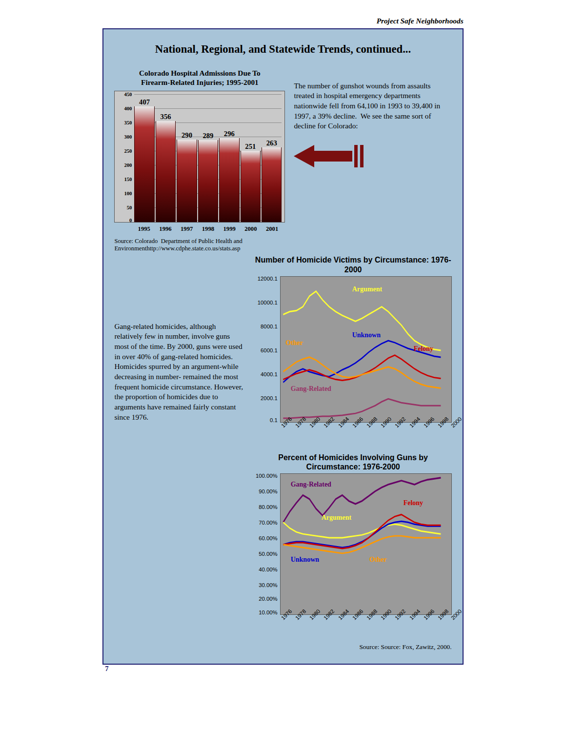Project Safe Neighborhoods
National, Regional, and Statewide Trends, continued...
Colorado Hospital Admissions Due To
Firearm-Related Injuries; 1995-2001
450 400 350 300 250 200 150 100 50 0
407
356
290
289
296
251
263
1995199619971998199920002001
Source: Colorado Department of Public Health and Environmenthttp://www.cdphe.state.co.us/stats.asp
The number of gunshot wounds from assaults treated in hospital emergency departments nationwide fell from 64,100 in 1993 to 39,400 in 1997, a 39% decline. We see the same sort of decline for Colorado:
Gang-related homicides, although relatively few in number, involve guns most of the time. By 2000, guns were used in over 40% of gang-related homicides. Homicides spurred by an argument-while decreasing in number- remained the most frequent homicide circumstance. However, the proportion of homicides due to arguments have remained fairly constant since 1976.
Number of Homicide Victims by Circumstance: 1976-2000
12000.1 10000.1 8000.1 6000.1 4000.1 2000.1 0.1
Argument Unknown Felony Other Gang-Related
1976 1978 1980 1982 1984 1986 1988 1990 1992 1994 1996 1998 2000
Percent of Homicides Involving Guns by Circumstance: 1976-2000
100.00% 90.00% 80.00% 70.00% 60.00% 50.00% 40.00% 30.00% 20.00% 10.00%
Gang-Related Felony Argument Unknown Other
1976 1978 1980 1982 1984 1986 1988 1990 1992 1994 1996 1998 2000
Source: Source: Fox, Zawitz, 2000.
7